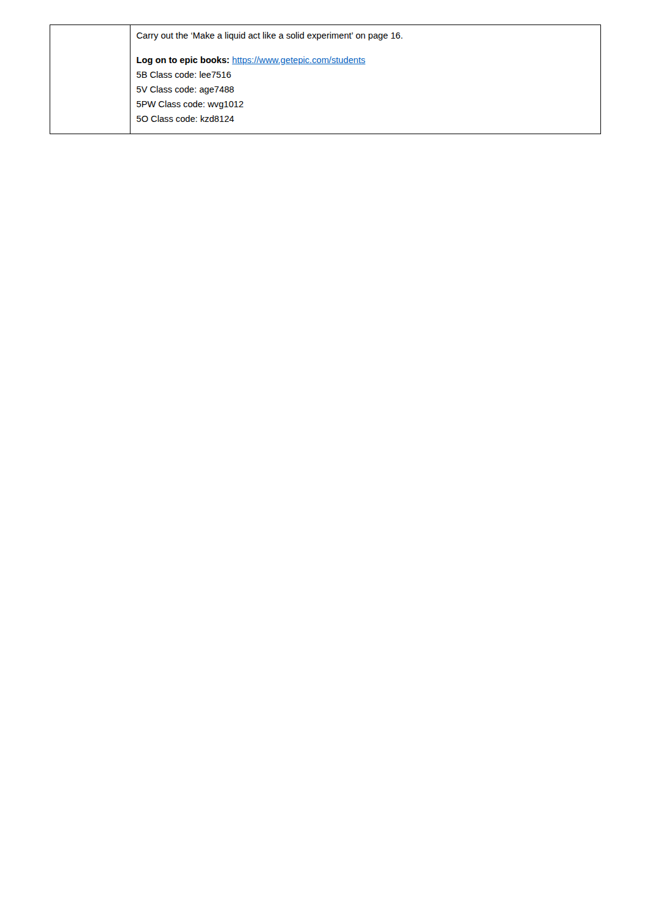| | Carry out the ‘Make a liquid act like a solid experiment’ on page 16. Log on to epic books: https://www.getepic.com/students 5B Class code: lee7516 5V Class code: age7488 5PW Class code: wvg1012 5O Class code: kzd8124 |